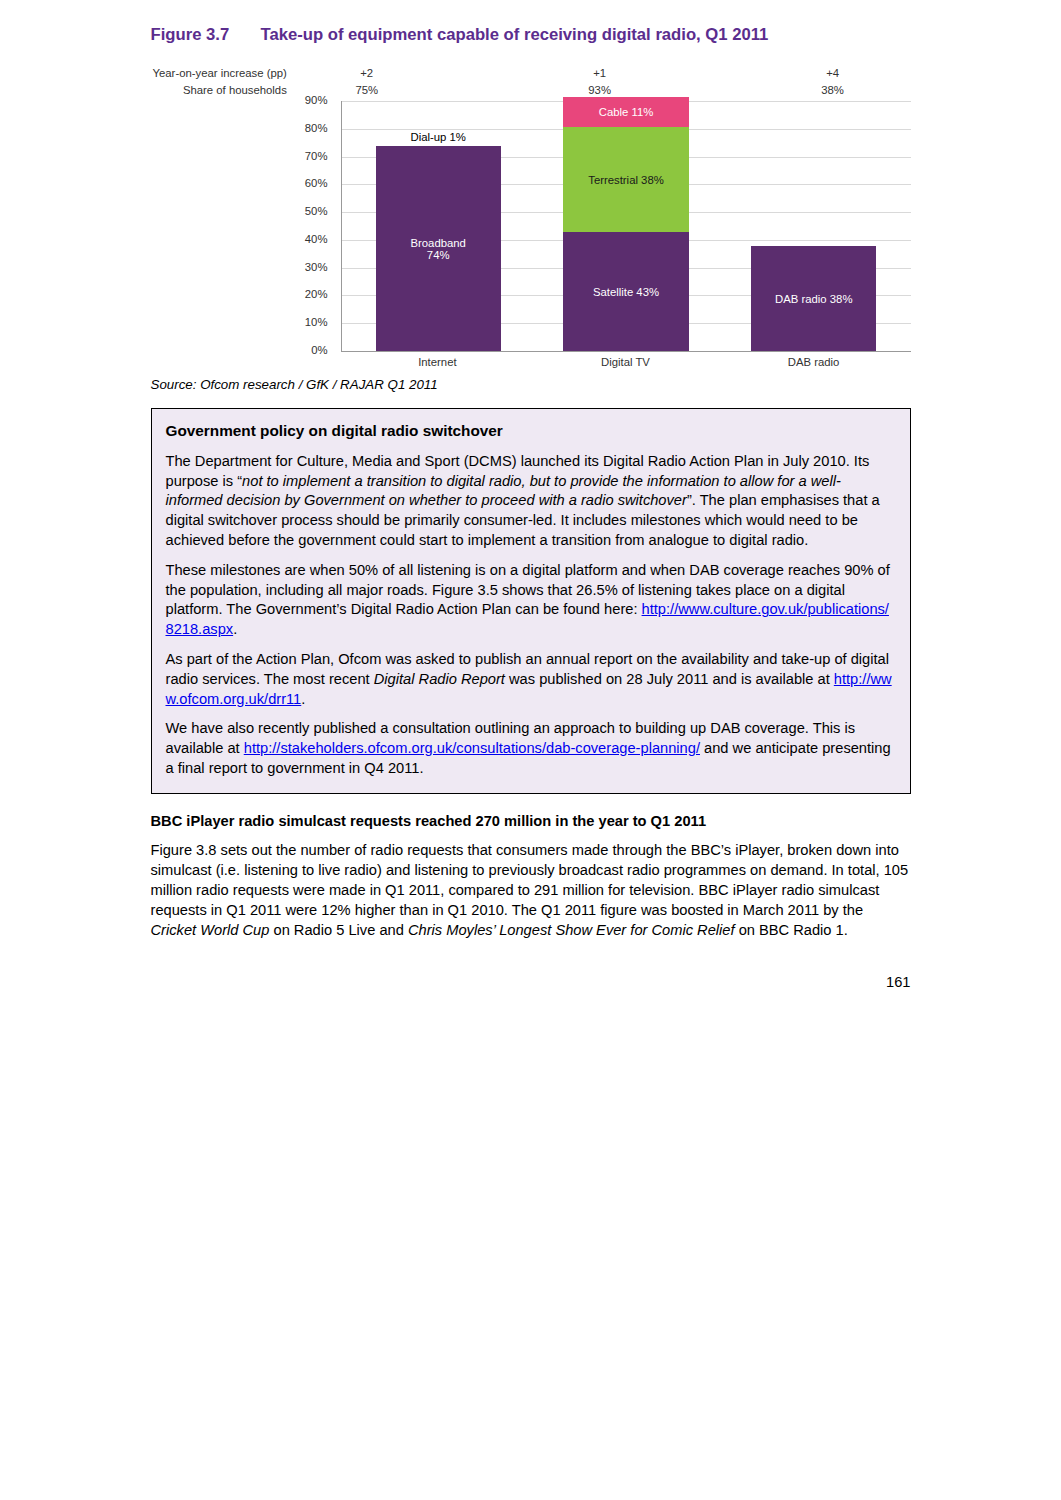Figure 3.7 Take-up of equipment capable of receiving digital radio, Q1 2011
| Year-on-year increase (pp) | +2 | | +1 | | +4 |
| Share of households | 75% | | 93% | | 38% |
90% 80% 70% 60% 50% 40% 30% 20% 10% 0%
Dial-up 1%
Broadband
74%
Cable 11%
Terrestrial 38%
Satellite 43%
DAB radio 38%
Internet Digital TV DAB radio
Source: Ofcom research / GfK / RAJAR Q1 2011
Government policy on digital radio switchover
The Department for Culture, Media and Sport (DCMS) launched its Digital Radio Action Plan in July 2010. Its purpose is “not to implement a transition to digital radio, but to provide the information to allow for a well-informed decision by Government on whether to proceed with a radio switchover”. The plan emphasises that a digital switchover process should be primarily consumer-led. It includes milestones which would need to be achieved before the government could start to implement a transition from analogue to digital radio.
These milestones are when 50% of all listening is on a digital platform and when DAB coverage reaches 90% of the population, including all major roads. Figure 3.5 shows that 26.5% of listening takes place on a digital platform. The Government’s Digital Radio Action Plan can be found here: http://www.culture.gov.uk/publications/8218.aspx.
As part of the Action Plan, Ofcom was asked to publish an annual report on the availability and take-up of digital radio services. The most recent Digital Radio Report was published on 28 July 2011 and is available at http://www.ofcom.org.uk/drr11.
We have also recently published a consultation outlining an approach to building up DAB coverage. This is available at http://stakeholders.ofcom.org.uk/consultations/dab-coverage-planning/ and we anticipate presenting a final report to government in Q4 2011.
BBC iPlayer radio simulcast requests reached 270 million in the year to Q1 2011
Figure 3.8 sets out the number of radio requests that consumers made through the BBC’s iPlayer, broken down into simulcast (i.e. listening to live radio) and listening to previously broadcast radio programmes on demand. In total, 105 million radio requests were made in Q1 2011, compared to 291 million for television. BBC iPlayer radio simulcast requests in Q1 2011 were 12% higher than in Q1 2010. The Q1 2011 figure was boosted in March 2011 by the Cricket World Cup on Radio 5 Live and Chris Moyles’ Longest Show Ever for Comic Relief on BBC Radio 1.
161